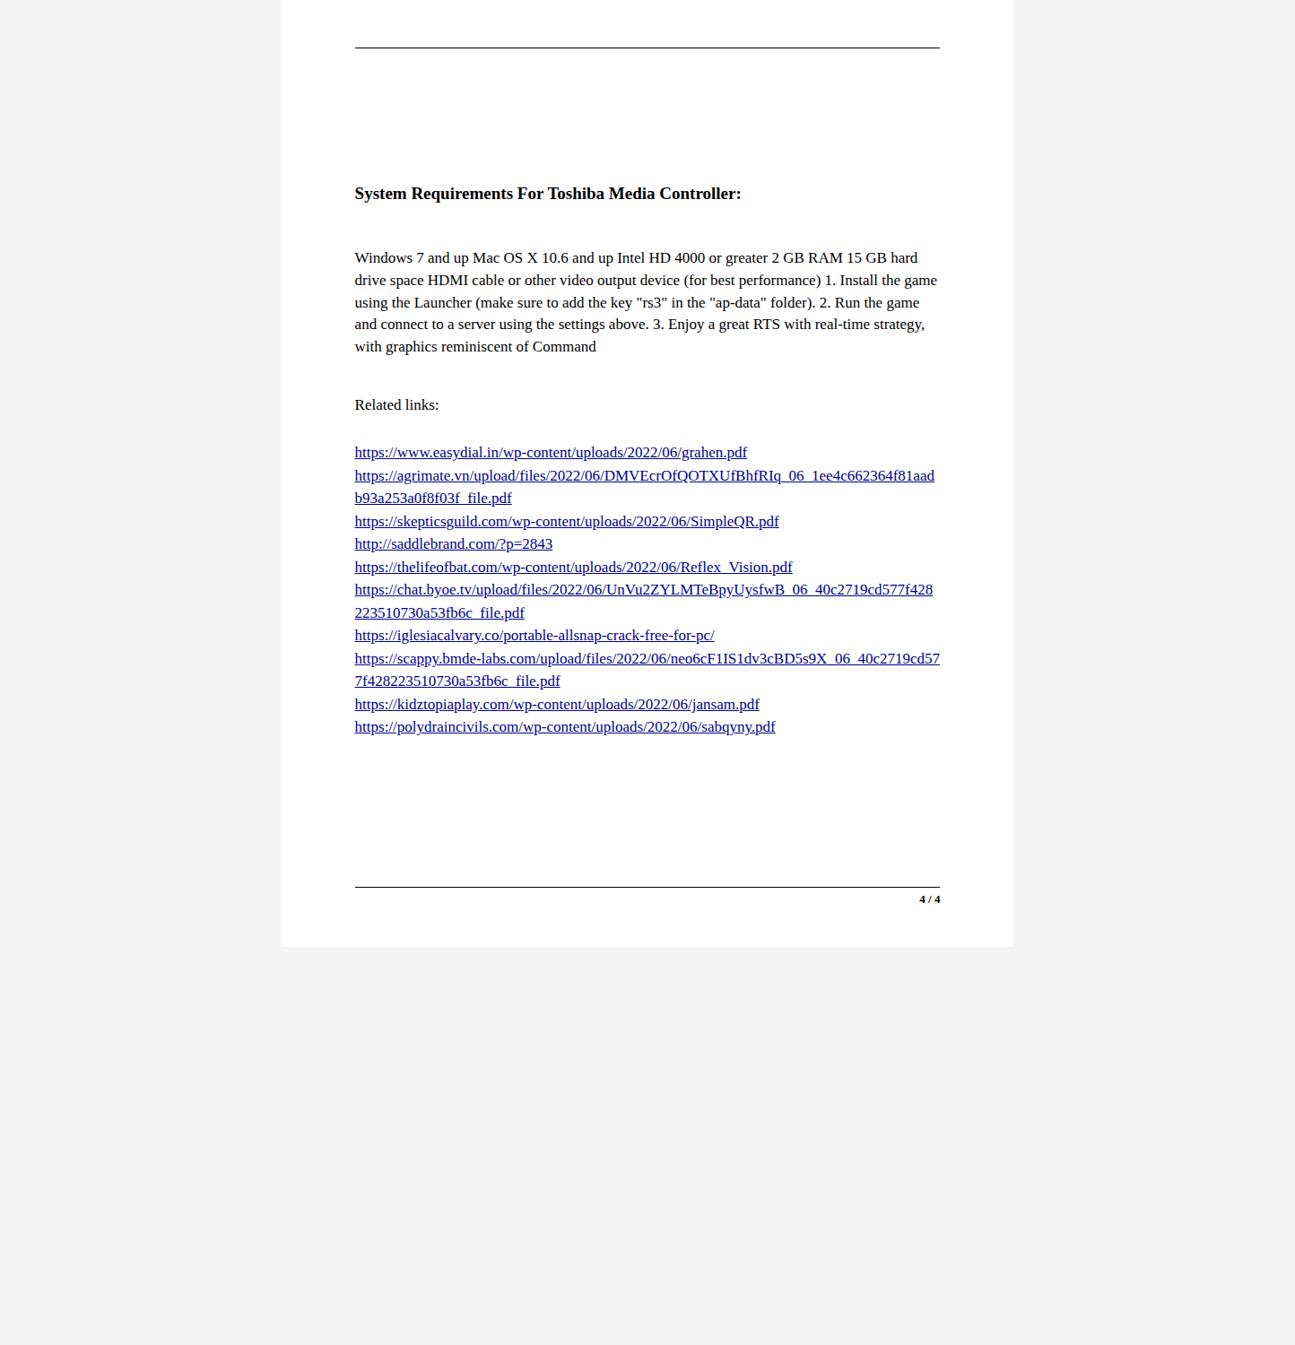System Requirements For Toshiba Media Controller:
Windows 7 and up Mac OS X 10.6 and up Intel HD 4000 or greater 2 GB RAM 15 GB hard drive space HDMI cable or other video output device (for best performance) 1. Install the game using the Launcher (make sure to add the key "rs3" in the "ap-data" folder). 2. Run the game and connect to a server using the settings above. 3. Enjoy a great RTS with real-time strategy, with graphics reminiscent of Command
Related links:
https://www.easydial.in/wp-content/uploads/2022/06/grahen.pdf
https://agrimate.vn/upload/files/2022/06/DMVEcrOfQOTXUfBhfRIq_06_1ee4c662364f81aadb93a253a0f8f03f_file.pdf
https://skepticsguild.com/wp-content/uploads/2022/06/SimpleQR.pdf
http://saddlebrand.com/?p=2843
https://thelifeofbat.com/wp-content/uploads/2022/06/Reflex_Vision.pdf
https://chat.byoe.tv/upload/files/2022/06/UnVu2ZYLMTeBpyUysfwB_06_40c2719cd577f428223510730a53fb6c_file.pdf
https://iglesiacalvary.co/portable-allsnap-crack-free-for-pc/
https://scappy.bmde-labs.com/upload/files/2022/06/neo6cF1IS1dv3cBD5s9X_06_40c2719cd577f428223510730a53fb6c_file.pdf
https://kidztopiaplay.com/wp-content/uploads/2022/06/jansam.pdf
https://polydraincivils.com/wp-content/uploads/2022/06/sabqyny.pdf
4 / 4